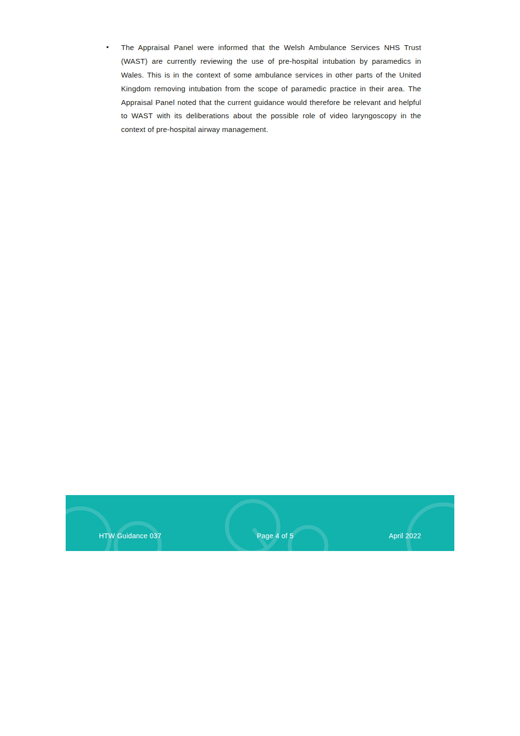The Appraisal Panel were informed that the Welsh Ambulance Services NHS Trust (WAST) are currently reviewing the use of pre-hospital intubation by paramedics in Wales. This is in the context of some ambulance services in other parts of the United Kingdom removing intubation from the scope of paramedic practice in their area. The Appraisal Panel noted that the current guidance would therefore be relevant and helpful to WAST with its deliberations about the possible role of video laryngoscopy in the context of pre-hospital airway management.
HTW Guidance 037 Page 4 of 5 April 2022